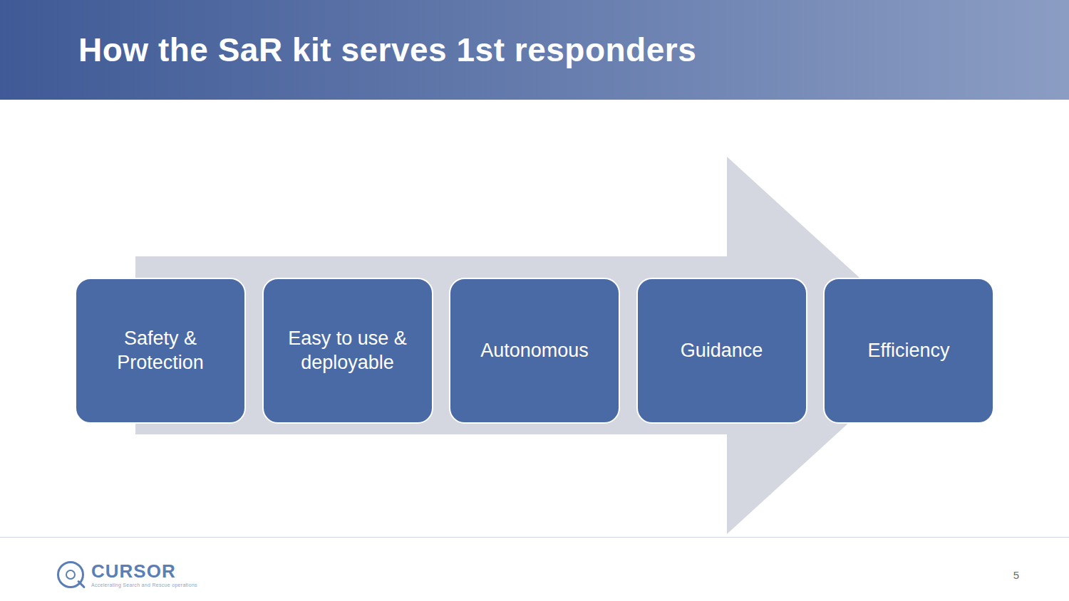How the SaR kit serves 1st responders
Safety & Protection
Easy to use &
deployable
Autonomous
Guidance
Efficiency
CURSOR Accelerating Search and Rescue operations
5